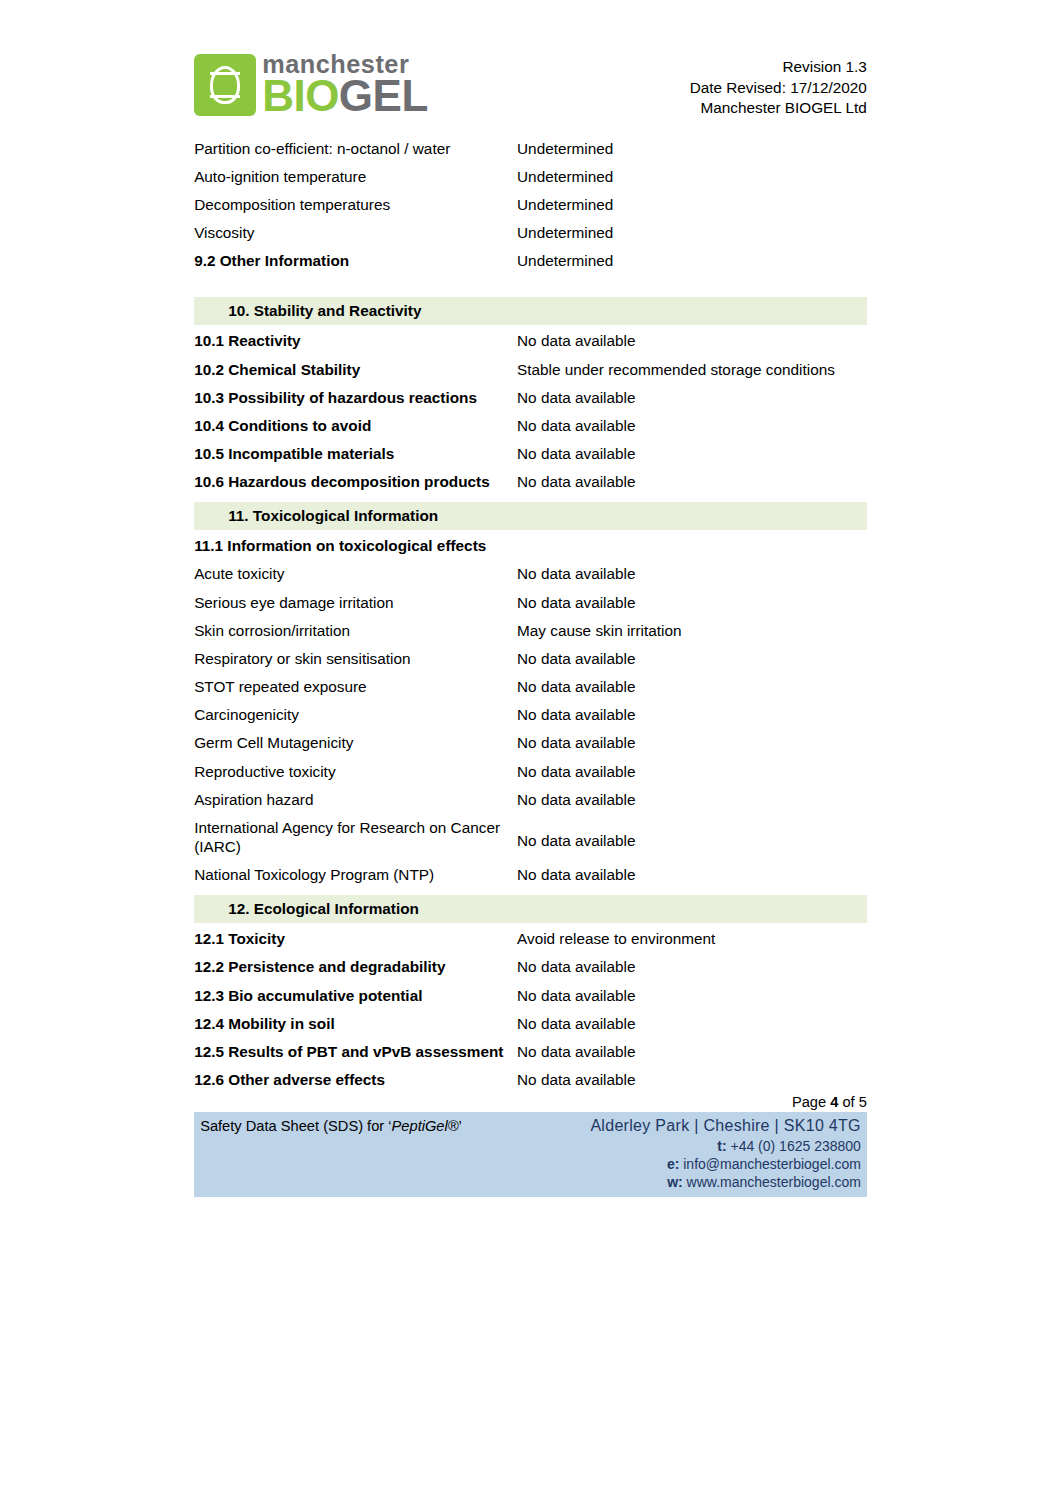manchester BIO GEL
Revision 1.3
Date Revised: 17/12/2020
Manchester BIOGEL Ltd
| Partition co-efficient: n-octanol / water | Undetermined |
| Auto-ignition temperature | Undetermined |
| Decomposition temperatures | Undetermined |
| Viscosity | Undetermined |
| 9.2 Other Information | Undetermined |
10. Stability and Reactivity
| 10.1 Reactivity | No data available |
| 10.2 Chemical Stability | Stable under recommended storage conditions |
| 10.3 Possibility of hazardous reactions | No data available |
| 10.4 Conditions to avoid | No data available |
| 10.5 Incompatible materials | No data available |
| 10.6 Hazardous decomposition products | No data available |
11. Toxicological Information
| 11.1 Information on toxicological effects | |
| Acute toxicity | No data available |
| Serious eye damage irritation | No data available |
| Skin corrosion/irritation | May cause skin irritation |
| Respiratory or skin sensitisation | No data available |
| STOT repeated exposure | No data available |
| Carcinogenicity | No data available |
| Germ Cell Mutagenicity | No data available |
| Reproductive toxicity | No data available |
| Aspiration hazard | No data available |
| International Agency for Research on Cancer (IARC) | No data available |
| National Toxicology Program (NTP) | No data available |
12. Ecological Information
| 12.1 Toxicity | Avoid release to environment |
| 12.2 Persistence and degradability | No data available |
| 12.3 Bio accumulative potential | No data available |
| 12.4 Mobility in soil | No data available |
| 12.5 Results of PBT and vPvB assessment | No data available |
| 12.6 Other adverse effects | No data available |
Page 4 of 5
Safety Data Sheet (SDS) for ‘PeptiGel®’
Alderley Park | Cheshire | SK10 4TG
t: +44 (0) 1625 238800
e: info@manchesterbiogel.com
w: www.manchesterbiogel.com